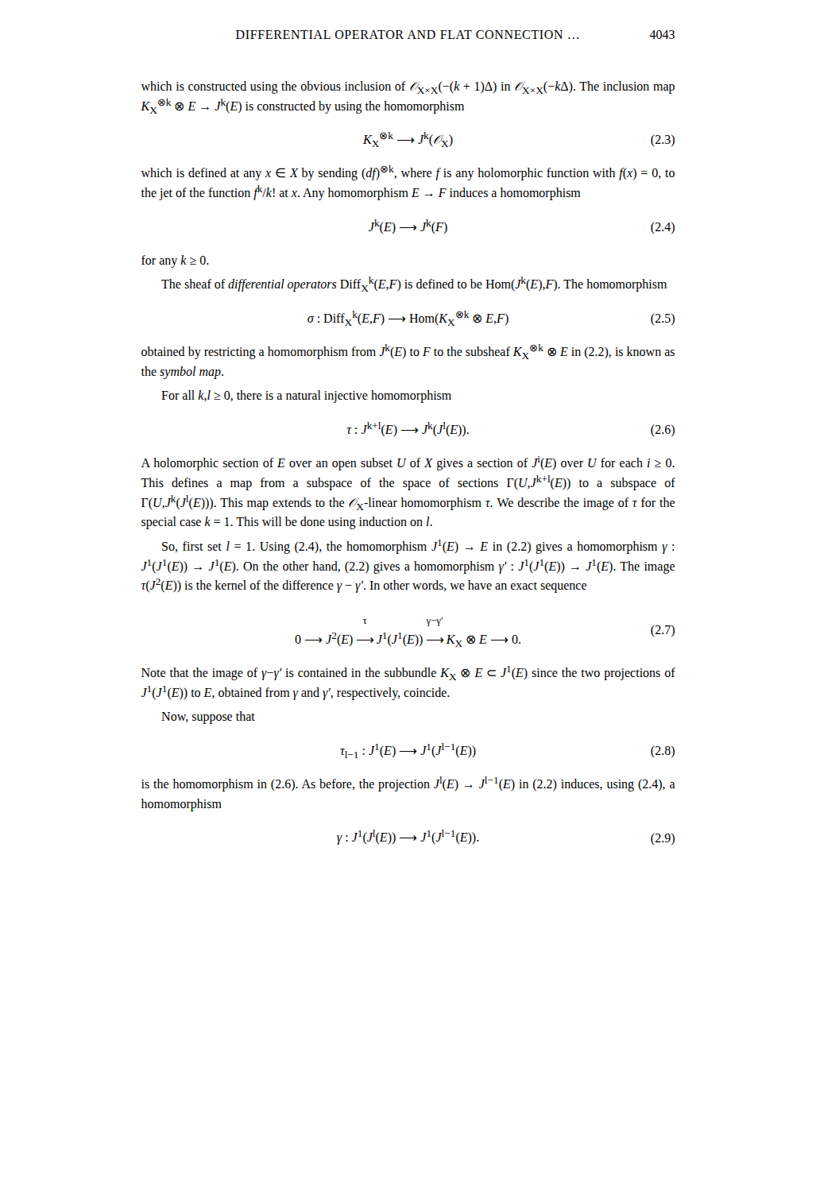DIFFERENTIAL OPERATOR AND FLAT CONNECTION …4043
which is constructed using the obvious inclusion of 𝒪X×X(−(k + 1)Δ) in 𝒪X×X(−k Δ). The inclusion map KX⊗k ⊗ E → Jk(E) is constructed by using the homomorphism
KX⊗k ⟶ Jk(𝒪X) (2.3)
which is defined at any x ∈ X by sending (df)⊗k, where f is any holomorphic function with f(x) = 0, to the jet of the function fk/k! at x. Any homomorphism E → F induces a homomorphism
Jk(E) ⟶ Jk(F) (2.4)
for any k ≥ 0.
The sheaf of differential operators DiffXk(E,F) is defined to be Hom(Jk(E),F). The homomorphism
σ : DiffXk(E,F) ⟶ Hom(KX⊗k ⊗ E,F) (2.5)
obtained by restricting a homomorphism from Jk(E) to F to the subsheaf KX⊗k ⊗ E in (2.2), is known as the symbol map.
For all k,l ≥ 0, there is a natural injective homomorphism
τ : Jk+l(E) ⟶ Jk(Jl(E)). (2.6)
A holomorphic section of E over an open subset U of X gives a section of Ji(E) over U for each i ≥ 0. This defines a map from a subspace of the space of sections Γ(U,Jk+l(E)) to a subspace of Γ(U,Jk(Jl(E))). This map extends to the 𝒪X-linear homomorphism τ. We describe the image of τ for the special case k = 1. This will be done using induction on l.
So, first set l = 1. Using (2.4), the homomorphism J1(E) → E in (2.2) gives a homomorphism γ : J1(J1(E)) → J1(E). On the other hand, (2.2) gives a homomorphism γ′ : J1(J1(E)) → J1(E). The image τ(J2(E)) is the kernel of the difference γ − γ′. In other words, we have an exact sequence
0 ⟶ J2(E) τ
⟶ J1(J1(E)) γ−γ′
⟶ KX ⊗ E ⟶ 0. (2.7)
Note that the image of γ−γ′ is contained in the subbundle KX ⊗ E ⊂ J1(E) since the two projections of J1(J1(E)) to E, obtained from γ and γ′, respectively, coincide.
Now, suppose that
τl−1 : J1(E) ⟶ J1(Jl−1(E)) (2.8)
is the homomorphism in (2.6). As before, the projection Jl(E) → Jl−1(E) in (2.2) induces, using (2.4), a homomorphism
γ : J1(Jl(E)) ⟶ J1(Jl−1(E)). (2.9)